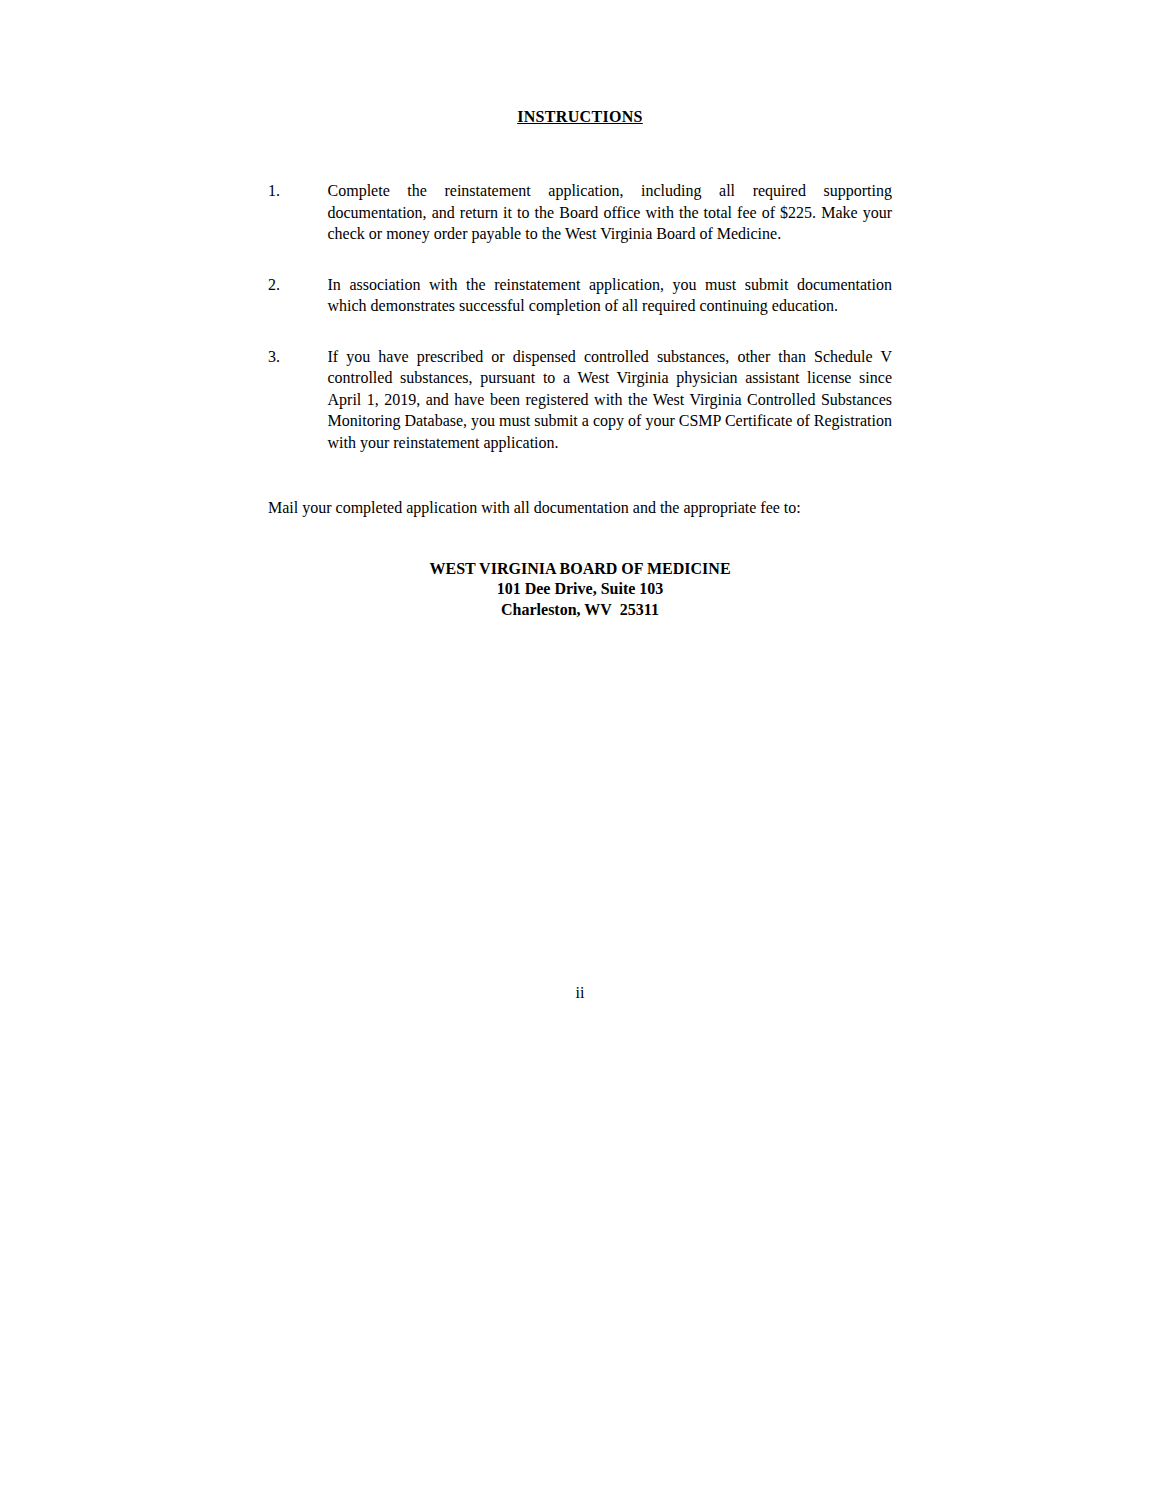INSTRUCTIONS
1. Complete the reinstatement application, including all required supporting documentation, and return it to the Board office with the total fee of $225. Make your check or money order payable to the West Virginia Board of Medicine.
2. In association with the reinstatement application, you must submit documentation which demonstrates successful completion of all required continuing education.
3. If you have prescribed or dispensed controlled substances, other than Schedule V controlled substances, pursuant to a West Virginia physician assistant license since April 1, 2019, and have been registered with the West Virginia Controlled Substances Monitoring Database, you must submit a copy of your CSMP Certificate of Registration with your reinstatement application.
Mail your completed application with all documentation and the appropriate fee to:
WEST VIRGINIA BOARD OF MEDICINE
101 Dee Drive, Suite 103
Charleston, WV 25311
ii